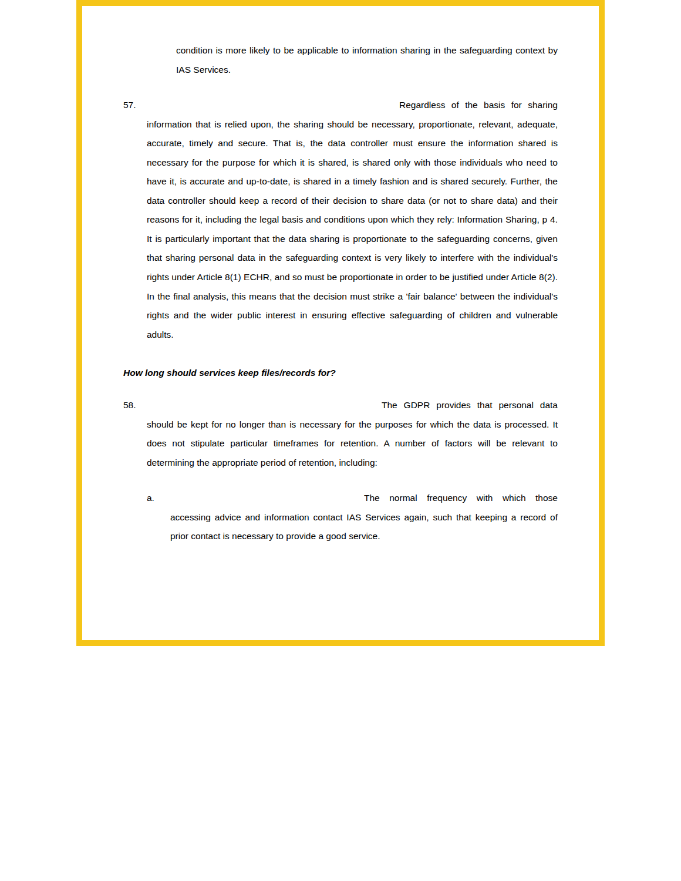condition is more likely to be applicable to information sharing in the safeguarding context by IAS Services.
57. Regardless of the basis for sharing information that is relied upon, the sharing should be necessary, proportionate, relevant, adequate, accurate, timely and secure. That is, the data controller must ensure the information shared is necessary for the purpose for which it is shared, is shared only with those individuals who need to have it, is accurate and up-to-date, is shared in a timely fashion and is shared securely. Further, the data controller should keep a record of their decision to share data (or not to share data) and their reasons for it, including the legal basis and conditions upon which they rely: Information Sharing, p 4. It is particularly important that the data sharing is proportionate to the safeguarding concerns, given that sharing personal data in the safeguarding context is very likely to interfere with the individual's rights under Article 8(1) ECHR, and so must be proportionate in order to be justified under Article 8(2). In the final analysis, this means that the decision must strike a 'fair balance' between the individual's rights and the wider public interest in ensuring effective safeguarding of children and vulnerable adults.
How long should services keep files/records for?
58. The GDPR provides that personal data should be kept for no longer than is necessary for the purposes for which the data is processed. It does not stipulate particular timeframes for retention. A number of factors will be relevant to determining the appropriate period of retention, including:
a. The normal frequency with which those accessing advice and information contact IAS Services again, such that keeping a record of prior contact is necessary to provide a good service.